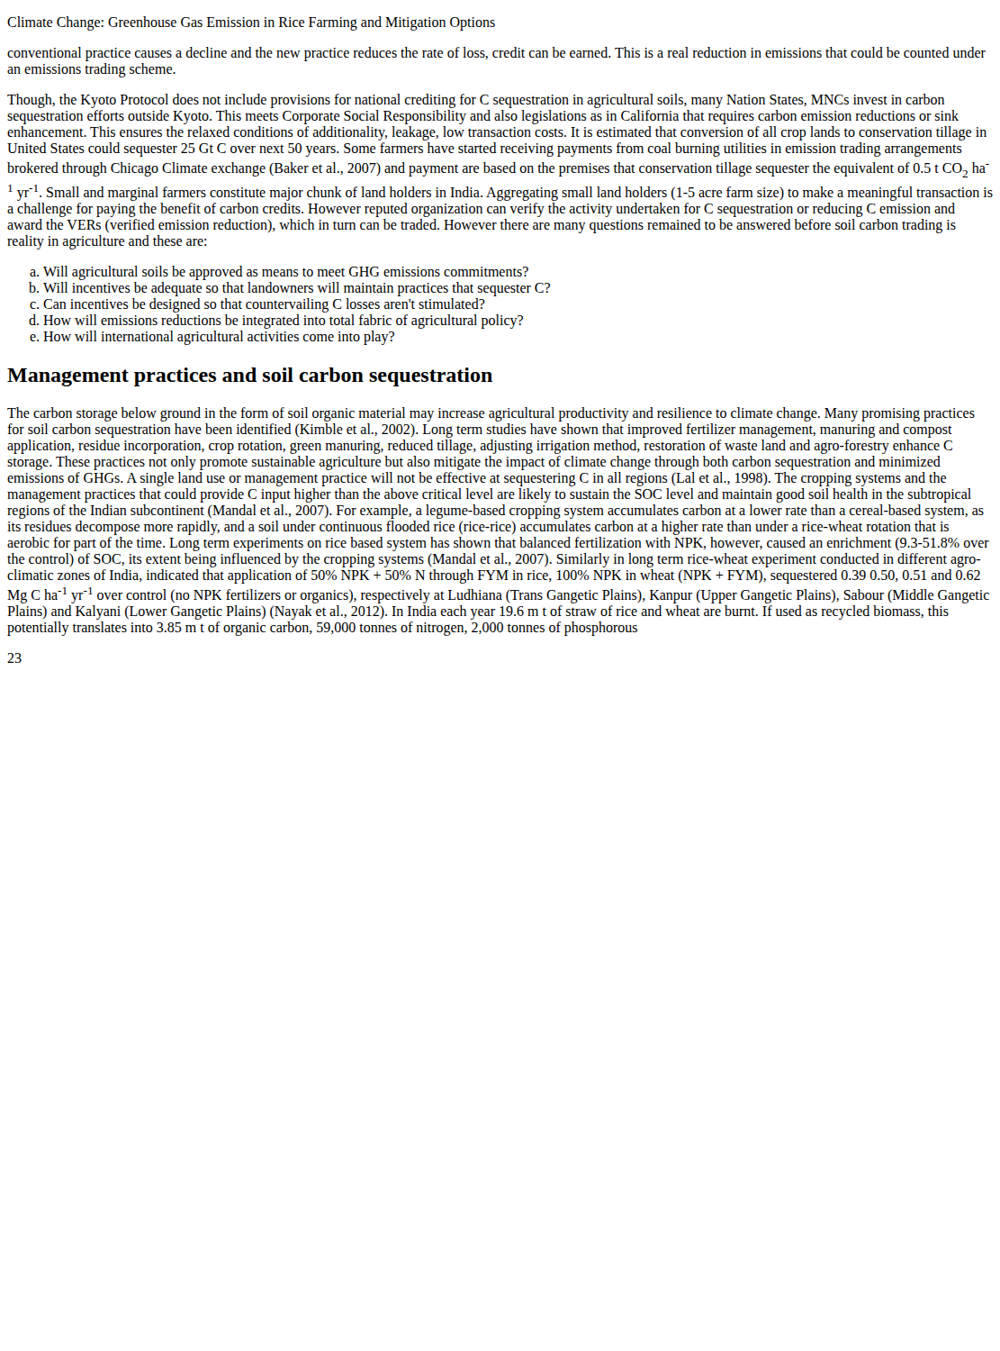Climate Change: Greenhouse Gas Emission in Rice Farming and Mitigation Options
conventional practice causes a decline and the new practice reduces the rate of loss, credit can be earned. This is a real reduction in emissions that could be counted under an emissions trading scheme.
Though, the Kyoto Protocol does not include provisions for national crediting for C sequestration in agricultural soils, many Nation States, MNCs invest in carbon sequestration efforts outside Kyoto. This meets Corporate Social Responsibility and also legislations as in California that requires carbon emission reductions or sink enhancement. This ensures the relaxed conditions of additionality, leakage, low transaction costs. It is estimated that conversion of all crop lands to conservation tillage in United States could sequester 25 Gt C over next 50 years. Some farmers have started receiving payments from coal burning utilities in emission trading arrangements brokered through Chicago Climate exchange (Baker et al., 2007) and payment are based on the premises that conservation tillage sequester the equivalent of 0.5 t CO2 ha-1 yr-1. Small and marginal farmers constitute major chunk of land holders in India. Aggregating small land holders (1-5 acre farm size) to make a meaningful transaction is a challenge for paying the benefit of carbon credits. However reputed organization can verify the activity undertaken for C sequestration or reducing C emission and award the VERs (verified emission reduction), which in turn can be traded. However there are many questions remained to be answered before soil carbon trading is reality in agriculture and these are:
Will agricultural soils be approved as means to meet GHG emissions commitments?
Will incentives be adequate so that landowners will maintain practices that sequester C?
Can incentives be designed so that countervailing C losses aren't stimulated?
How will emissions reductions be integrated into total fabric of agricultural policy?
How will international agricultural activities come into play?
Management practices and soil carbon sequestration
The carbon storage below ground in the form of soil organic material may increase agricultural productivity and resilience to climate change. Many promising practices for soil carbon sequestration have been identified (Kimble et al., 2002). Long term studies have shown that improved fertilizer management, manuring and compost application, residue incorporation, crop rotation, green manuring, reduced tillage, adjusting irrigation method, restoration of waste land and agro-forestry enhance C storage. These practices not only promote sustainable agriculture but also mitigate the impact of climate change through both carbon sequestration and minimized emissions of GHGs. A single land use or management practice will not be effective at sequestering C in all regions (Lal et al., 1998). The cropping systems and the management practices that could provide C input higher than the above critical level are likely to sustain the SOC level and maintain good soil health in the subtropical regions of the Indian subcontinent (Mandal et al., 2007). For example, a legume-based cropping system accumulates carbon at a lower rate than a cereal-based system, as its residues decompose more rapidly, and a soil under continuous flooded rice (rice-rice) accumulates carbon at a higher rate than under a rice-wheat rotation that is aerobic for part of the time. Long term experiments on rice based system has shown that balanced fertilization with NPK, however, caused an enrichment (9.3-51.8% over the control) of SOC, its extent being influenced by the cropping systems (Mandal et al., 2007). Similarly in long term rice-wheat experiment conducted in different agro-climatic zones of India, indicated that application of 50% NPK + 50% N through FYM in rice, 100% NPK in wheat (NPK + FYM), sequestered 0.39 0.50, 0.51 and 0.62 Mg C ha-1 yr-1 over control (no NPK fertilizers or organics), respectively at Ludhiana (Trans Gangetic Plains), Kanpur (Upper Gangetic Plains), Sabour (Middle Gangetic Plains) and Kalyani (Lower Gangetic Plains) (Nayak et al., 2012). In India each year 19.6 m t of straw of rice and wheat are burnt. If used as recycled biomass, this potentially translates into 3.85 m t of organic carbon, 59,000 tonnes of nitrogen, 2,000 tonnes of phosphorous
23